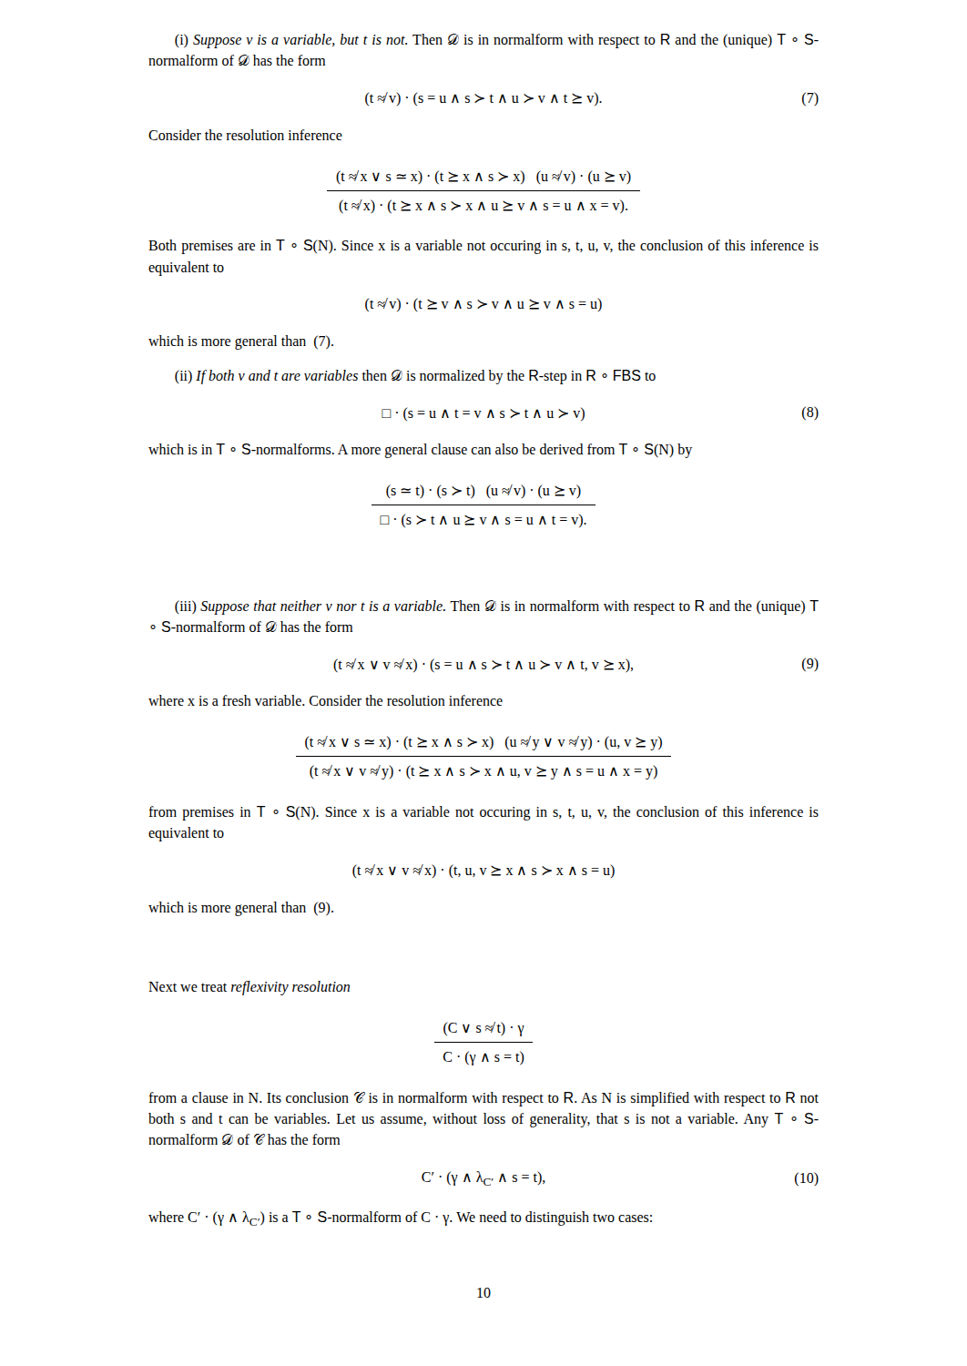(i) Suppose v is a variable, but t is not. Then 𝒟 is in normalform with respect to R and the (unique) T ∘ S-normalform of 𝒟 has the form
(t ≉ v) · (s = u ∧ s ≻ t ∧ u ≻ v ∧ t ⪰ v). (7)
Consider the resolution inference
| (t ≉ x ∨ s ≃ x) · (t ⪰ x ∧ s ≻ x) (u ≉ v) · (u ⪰ v) |
| (t ≉ x) · (t ⪰ x ∧ s ≻ x ∧ u ⪰ v ∧ s = u ∧ x = v). |
Both premises are in T ∘ S(N). Since x is a variable not occuring in s, t, u, v, the conclusion of this inference is equivalent to
(t ≉ v) · (t ⪰ v ∧ s ≻ v ∧ u ⪰ v ∧ s = u)
which is more general than (7).
(ii) If both v and t are variables then 𝒟 is normalized by the R-step in R ∘ FBS to
□ · (s = u ∧ t = v ∧ s ≻ t ∧ u ≻ v) (8)
which is in T ∘ S-normalforms. A more general clause can also be derived from T ∘ S(N) by
| (s ≃ t) · (s ≻ t) (u ≉ v) · (u ⪰ v) |
| □ · (s ≻ t ∧ u ⪰ v ∧ s = u ∧ t = v). |
(iii) Suppose that neither v nor t is a variable. Then 𝒟 is in normalform with respect to R and the (unique) T ∘ S-normalform of 𝒟 has the form
(t ≉ x ∨ v ≉ x) · (s = u ∧ s ≻ t ∧ u ≻ v ∧ t, v ⪰ x), (9)
where x is a fresh variable. Consider the resolution inference
| (t ≉ x ∨ s ≃ x) · (t ⪰ x ∧ s ≻ x) (u ≉ y ∨ v ≉ y) · (u, v ⪰ y) |
| (t ≉ x ∨ v ≉ y) · (t ⪰ x ∧ s ≻ x ∧ u, v ⪰ y ∧ s = u ∧ x = y) |
from premises in T ∘ S(N). Since x is a variable not occuring in s, t, u, v, the conclusion of this inference is equivalent to
(t ≉ x ∨ v ≉ x) · (t, u, v ⪰ x ∧ s ≻ x ∧ s = u)
which is more general than (9).
Next we treat reflexivity resolution
| (C ∨ s ≉ t) · γ |
| C · (γ ∧ s = t) |
from a clause in N. Its conclusion 𝒞 is in normalform with respect to R. As N is simplified with respect to R not both s and t can be variables. Let us assume, without loss of generality, that s is not a variable. Any T ∘ S-normalform 𝒟 of 𝒞 has the form
C′ · (γ ∧ λC′ ∧ s = t), (10)
where C′ · (γ ∧ λC′) is a T ∘ S-normalform of C · γ. We need to distinguish two cases:
10